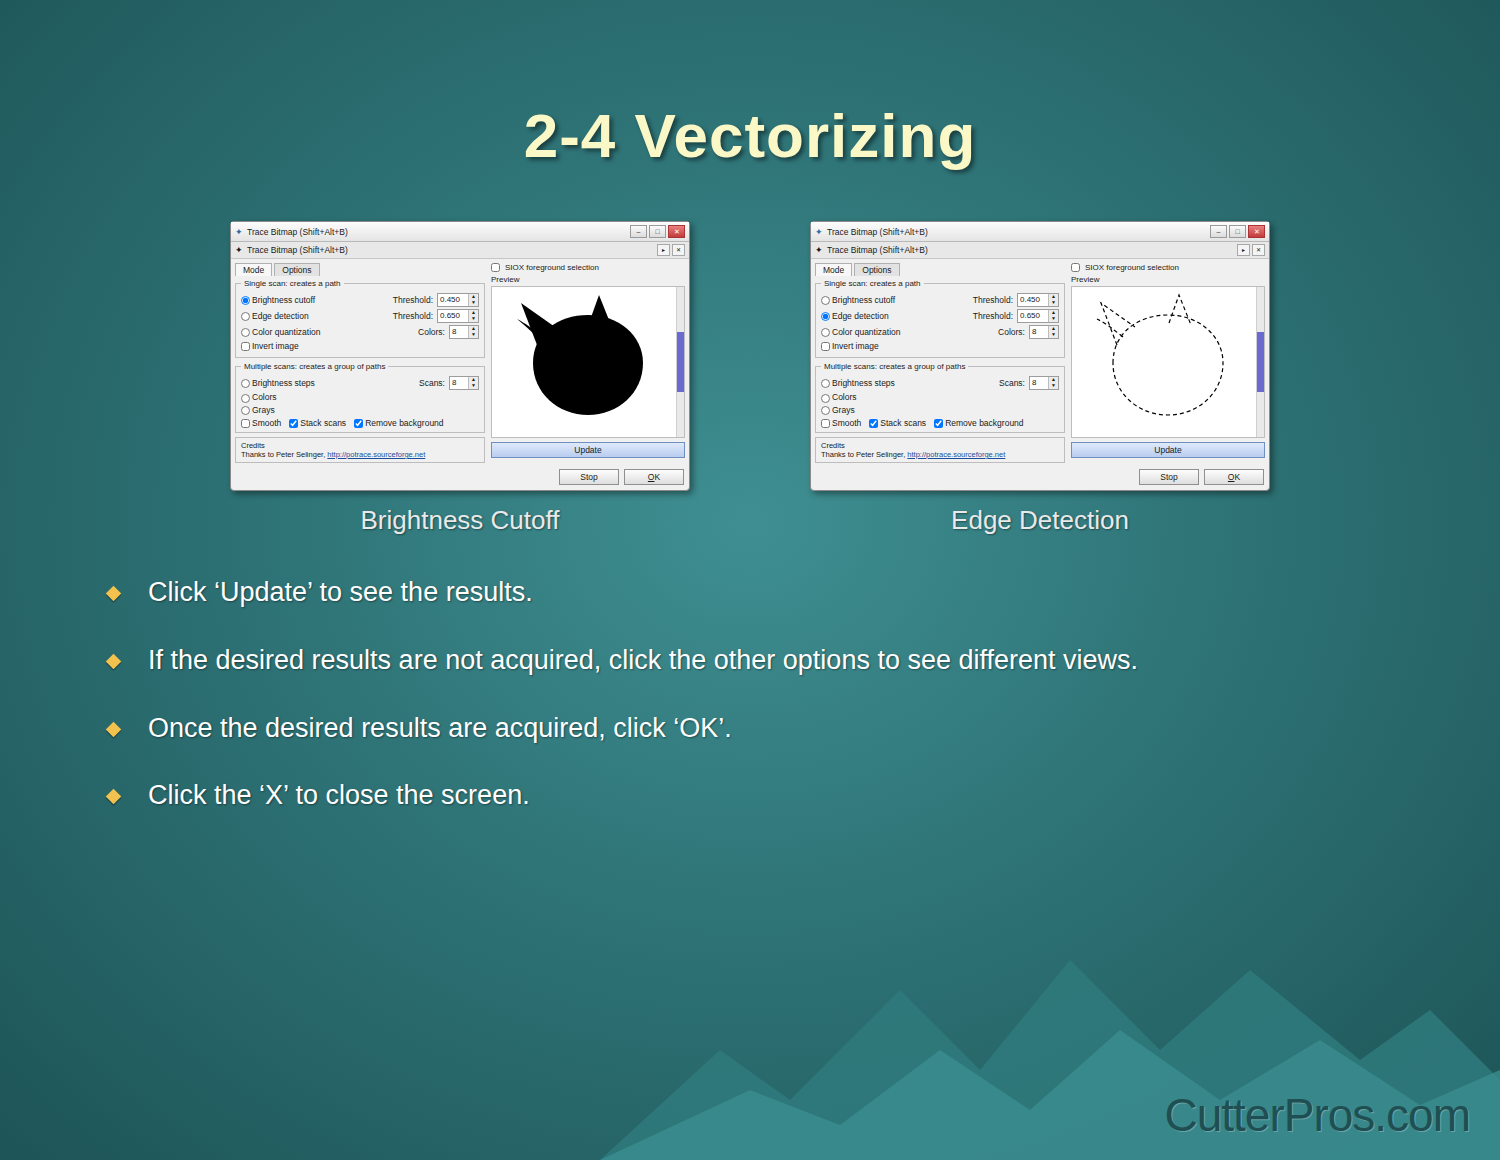2-4 Vectorizing
✦Trace Bitmap (Shift+Alt+B)
–□✕
✦Trace Bitmap (Shift+Alt+B)
▸✕
Mode
Options
Single scan: creates a path
Brightness cutoff Threshold: 0.450▲▼
Edge detection Threshold: 0.650▲▼
Color quantization Colors: 8▲▼
Invert image
Multiple scans: creates a group of paths
Brightness steps Scans: 8▲▼
Colors
Grays
Smooth Stack scans Remove background
Credits
Thanks to Peter Selinger, http://potrace.sourceforge.net
SIOX foreground selection
Preview
Update
Stop
OK
Brightness Cutoff
✦Trace Bitmap (Shift+Alt+B)
–□✕
✦Trace Bitmap (Shift+Alt+B)
▸✕
Mode
Options
Single scan: creates a path
Brightness cutoff Threshold: 0.450▲▼
Edge detection Threshold: 0.650▲▼
Color quantization Colors: 8▲▼
Invert image
Multiple scans: creates a group of paths
Brightness steps Scans: 8▲▼
Colors
Grays
Smooth Stack scans Remove background
Credits
Thanks to Peter Selinger, http://potrace.sourceforge.net
SIOX foreground selection
Preview
Update
Stop
OK
Edge Detection
Click ‘Update’ to see the results.
If the desired results are not acquired, click the other options to see different views.
Once the desired results are acquired, click ‘OK’.
Click the ‘X’ to close the screen.
CutterPros.com